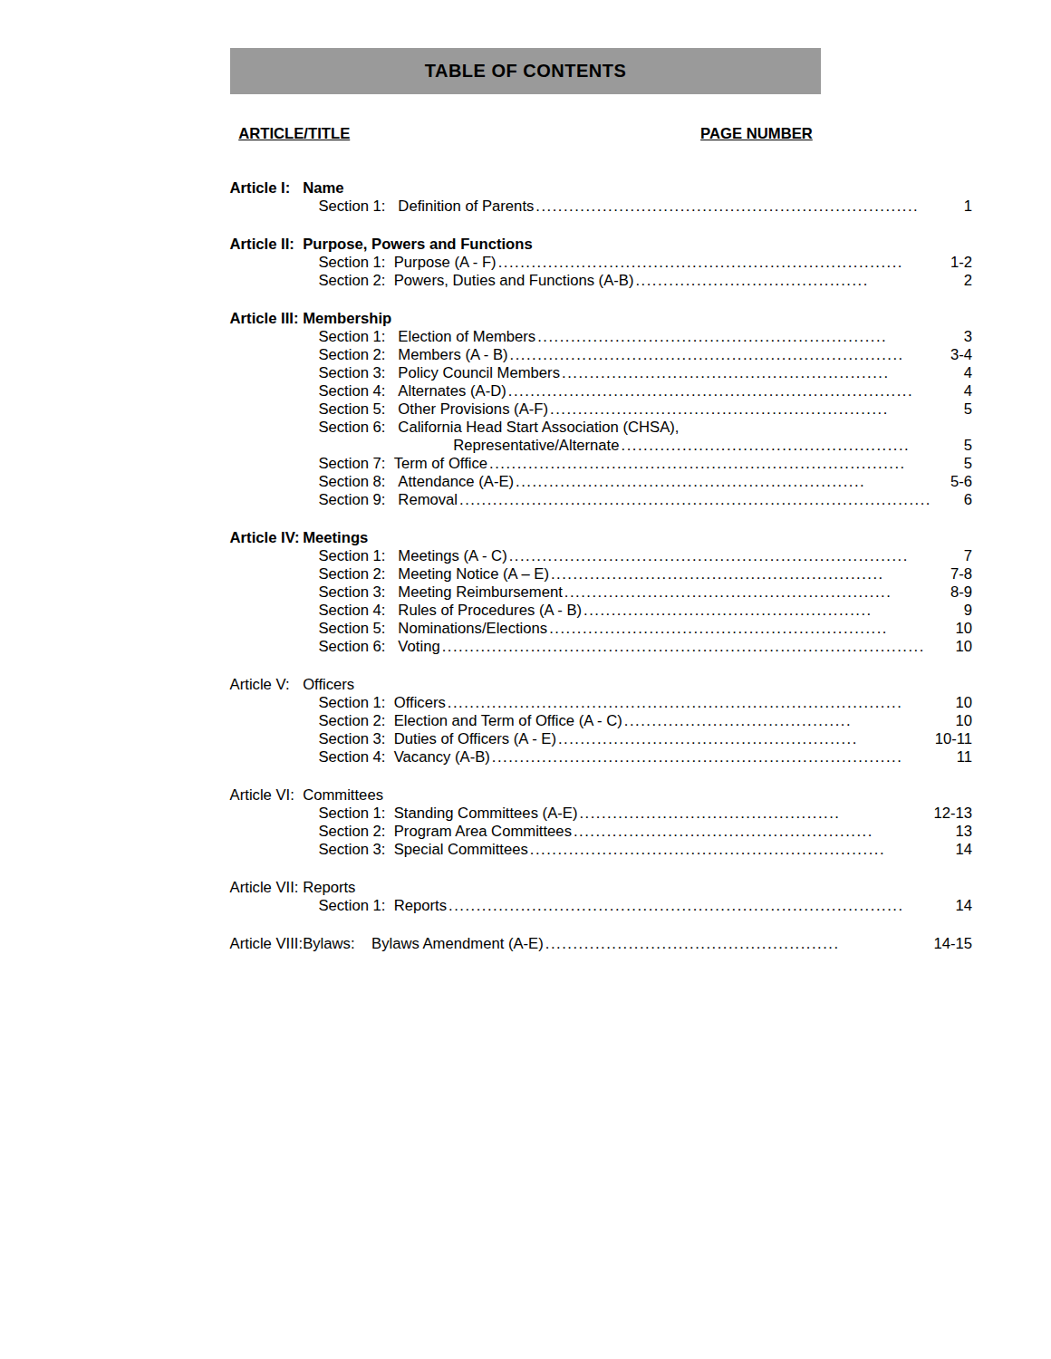TABLE OF CONTENTS
ARTICLE/TITLE PAGE NUMBER
| Article I: | Name Section 1: Definition of Parents ..................................................................... 1 |
| Article II: | Purpose, Powers and Functions Section 1: Purpose (A - F) ......................................................................... 1-2 Section 2: Powers, Duties and Functions (A-B) .......................................... 2 |
| Article III: | Membership Section 1: Election of Members ............................................................... 3 Section 2: Members (A - B) ....................................................................... 3-4 Section 3: Policy Council Members ........................................................... 4 Section 4: Alternates (A-D) ......................................................................... 4 Section 5: Other Provisions (A-F) ............................................................. 5 Section 6: California Head Start Association (CHSA), Representative/Alternate .................................................... 5 Section 7: Term of Office ........................................................................... 5 Section 8: Attendance (A-E) ............................................................... 5-6 Section 9: Removal ..................................................................................... 6 |
| Article IV: | Meetings Section 1: Meetings (A - C) ........................................................................ 7 Section 2: Meeting Notice (A – E) ............................................................ 7-8 Section 3: Meeting Reimbursement ........................................................... 8-9 Section 4: Rules of Procedures (A - B) .................................................... 9 Section 5: Nominations/Elections ............................................................. 10 Section 6: Voting ....................................................................................... 10 |
| Article V: | Officers Section 1: Officers .................................................................................. 10 Section 2: Election and Term of Office (A - C) ......................................... 10 Section 3: Duties of Officers (A - E) ...................................................... 10-11 Section 4: Vacancy (A-B) .......................................................................... 11 |
| Article VI: | Committees Section 1: Standing Committees (A-E) ............................................... 12-13 Section 2: Program Area Committees ...................................................... 13 Section 3: Special Committees ................................................................ 14 |
| Article VII: | Reports Section 1: Reports .................................................................................. 14 |
| Article VIII: | Bylaws: Bylaws Amendment (A-E) ..................................................... 14-15 |